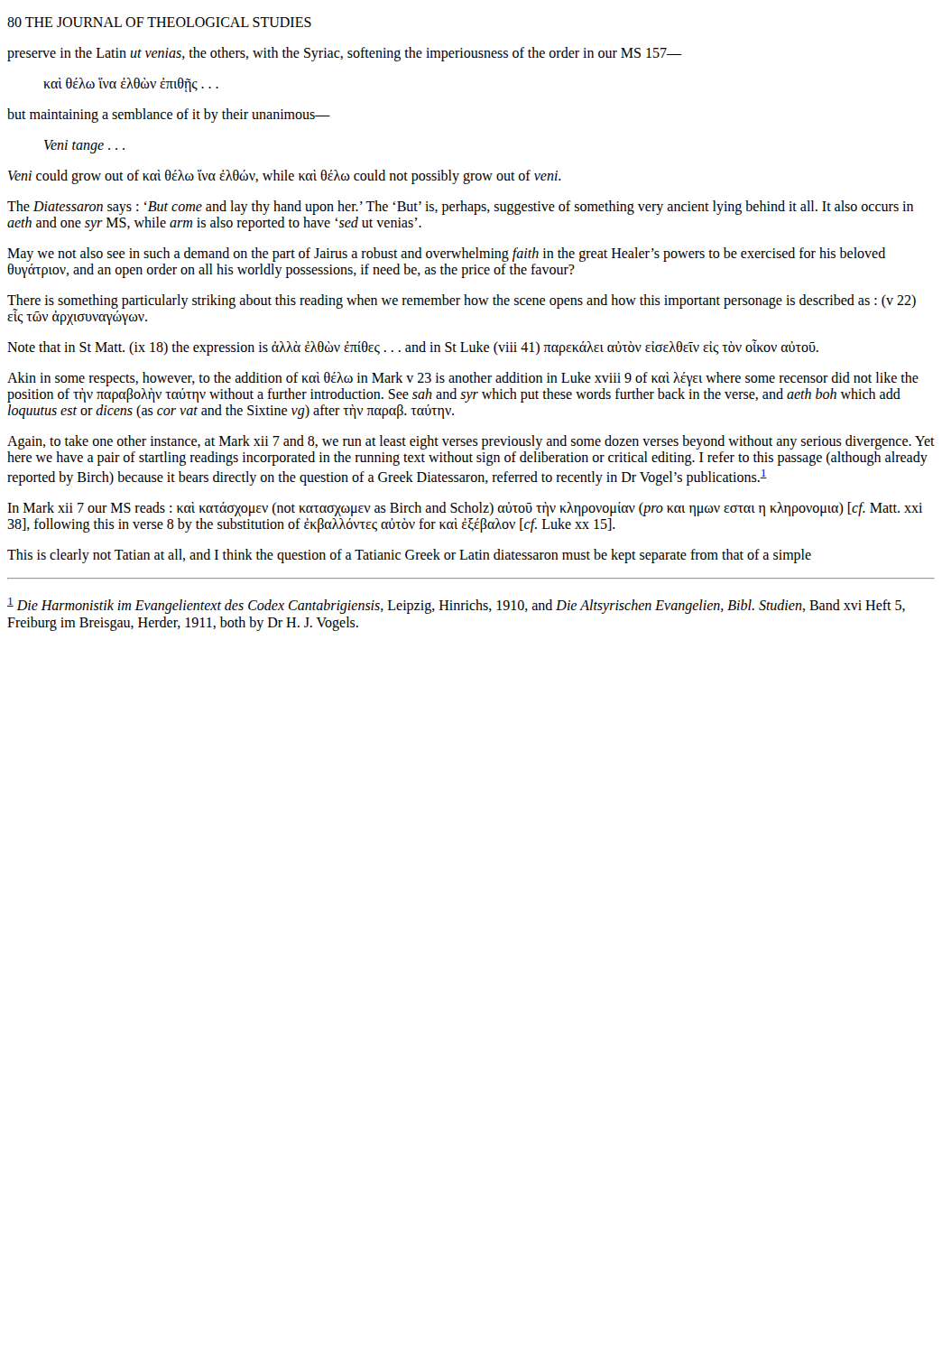80 THE JOURNAL OF THEOLOGICAL STUDIES
preserve in the Latin ut venias, the others, with the Syriac, softening the imperiousness of the order in our MS 157—
καὶ θέλω ἵνα ἐλθὼν ἐπιθῇς . . .
but maintaining a semblance of it by their unanimous—
Veni tange . . .
Veni could grow out of καὶ θέλω ἵνα ἐλθών, while καὶ θέλω could not possibly grow out of veni.
The Diatessaron says : ‘But come and lay thy hand upon her.’ The ‘But’ is, perhaps, suggestive of something very ancient lying behind it all. It also occurs in aeth and one syr MS, while arm is also reported to have ‘sed ut venias’.
May we not also see in such a demand on the part of Jairus a robust and overwhelming faith in the great Healer’s powers to be exercised for his beloved θυγάτριον, and an open order on all his worldly possessions, if need be, as the price of the favour?
There is something particularly striking about this reading when we remember how the scene opens and how this important personage is described as : (v 22) εἷς τῶν ἀρχισυναγώγων.
Note that in St Matt. (ix 18) the expression is ἀλλὰ ἐλθὼν ἐπίθες . . . and in St Luke (viii 41) παρεκάλει αὐτὸν εἰσελθεῖν εἰς τὸν οἶκον αὐτοῦ.
Akin in some respects, however, to the addition of καὶ θέλω in Mark v 23 is another addition in Luke xviii 9 of καὶ λέγει where some recensor did not like the position of τὴν παραβολὴν ταύτην without a further introduction. See sah and syr which put these words further back in the verse, and aeth boh which add loquutus est or dicens (as cor vat and the Sixtine vg) after τὴν παραβ. ταύτην.
Again, to take one other instance, at Mark xii 7 and 8, we run at least eight verses previously and some dozen verses beyond without any serious divergence. Yet here we have a pair of startling readings incorporated in the running text without sign of deliberation or critical editing. I refer to this passage (although already reported by Birch) because it bears directly on the question of a Greek Diatessaron, referred to recently in Dr Vogel’s publications.1
In Mark xii 7 our MS reads : καὶ κατάσχομεν (not κατασχωμεν as Birch and Scholz) αὐτοῦ τὴν κληρονομίαν (pro και ημων εσται η κληρονομια) [cf. Matt. xxi 38], following this in verse 8 by the substitution of ἐκβαλλόντες αὐτὸν for καὶ ἐξέβαλον [cf. Luke xx 15].
This is clearly not Tatian at all, and I think the question of a Tatianic Greek or Latin diatessaron must be kept separate from that of a simple
1 Die Harmonistik im Evangelientext des Codex Cantabrigiensis, Leipzig, Hinrichs, 1910, and Die Altsyrischen Evangelien, Bibl. Studien, Band xvi Heft 5, Freiburg im Breisgau, Herder, 1911, both by Dr H. J. Vogels.